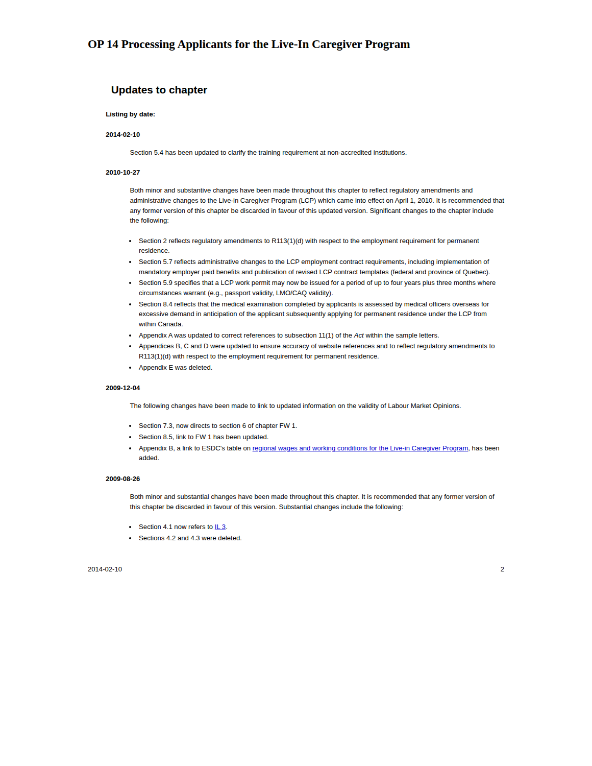OP 14 Processing Applicants for the Live-In Caregiver Program
Updates to chapter
Listing by date:
2014-02-10
Section 5.4 has been updated to clarify the training requirement at non-accredited institutions.
2010-10-27
Both minor and substantive changes have been made throughout this chapter to reflect regulatory amendments and administrative changes to the Live-in Caregiver Program (LCP) which came into effect on April 1, 2010. It is recommended that any former version of this chapter be discarded in favour of this updated version. Significant changes to the chapter include the following:
Section 2 reflects regulatory amendments to R113(1)(d) with respect to the employment requirement for permanent residence.
Section 5.7 reflects administrative changes to the LCP employment contract requirements, including implementation of mandatory employer paid benefits and publication of revised LCP contract templates (federal and province of Quebec).
Section 5.9 specifies that a LCP work permit may now be issued for a period of up to four years plus three months where circumstances warrant (e.g., passport validity, LMO/CAQ validity).
Section 8.4 reflects that the medical examination completed by applicants is assessed by medical officers overseas for excessive demand in anticipation of the applicant subsequently applying for permanent residence under the LCP from within Canada.
Appendix A was updated to correct references to subsection 11(1) of the Act within the sample letters.
Appendices B, C and D were updated to ensure accuracy of website references and to reflect regulatory amendments to R113(1)(d) with respect to the employment requirement for permanent residence.
Appendix E was deleted.
2009-12-04
The following changes have been made to link to updated information on the validity of Labour Market Opinions.
Section 7.3, now directs to section 6 of chapter FW 1.
Section 8.5, link to FW 1 has been updated.
Appendix B, a link to ESDC's table on regional wages and working conditions for the Live-in Caregiver Program, has been added.
2009-08-26
Both minor and substantial changes have been made throughout this chapter. It is recommended that any former version of this chapter be discarded in favour of this version. Substantial changes include the following:
Section 4.1 now refers to IL 3.
Sections 4.2 and 4.3 were deleted.
2014-02-10 2